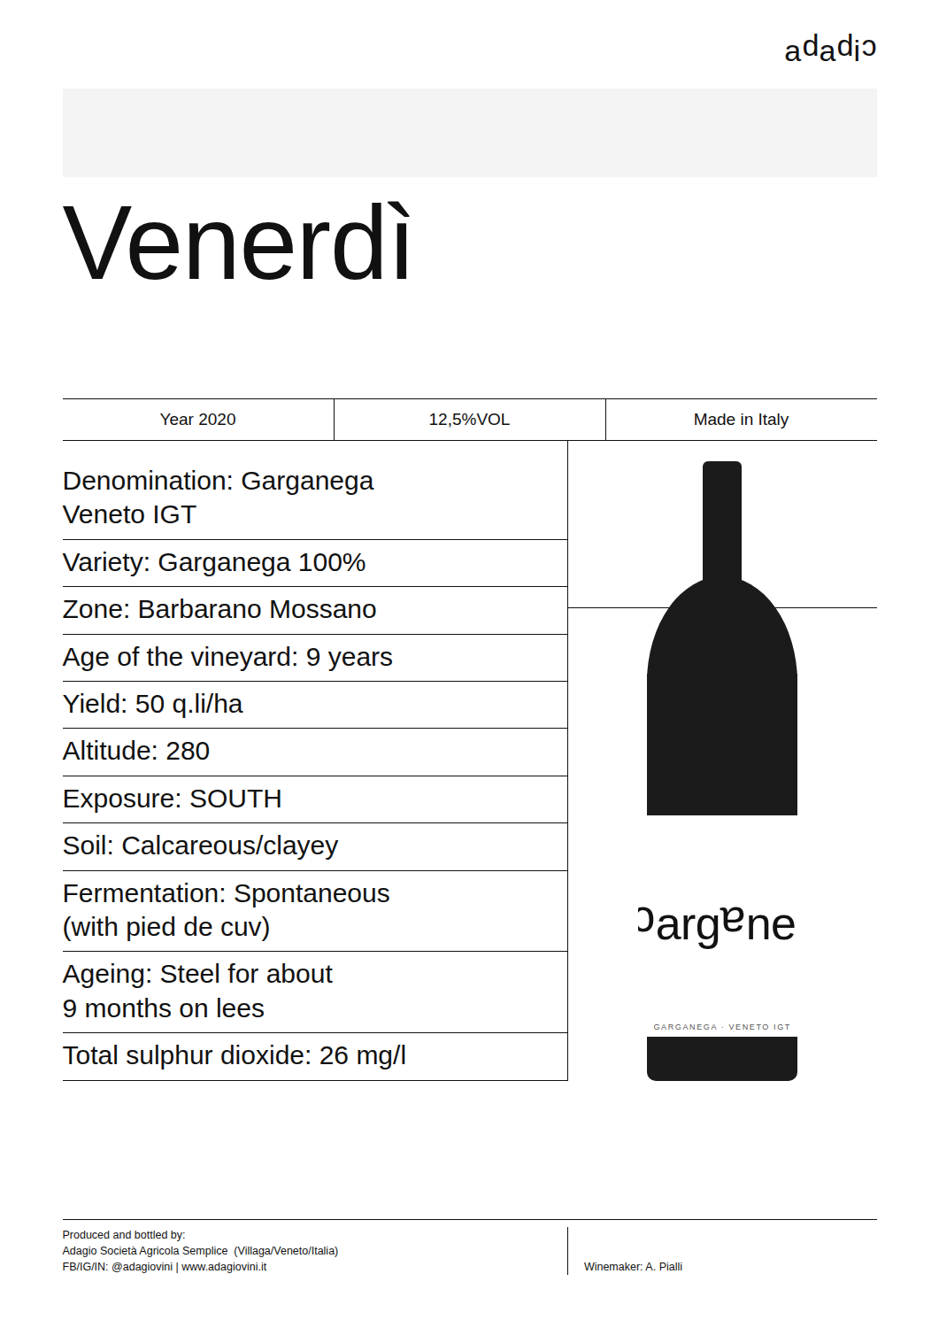apapic
Venerdì
Year 2020
12,5%VOL
Made in Italy
Denomination: Garganega
Veneto IGT
Variety: Garganega 100%
Zone: Barbarano Mossano
Age of the vineyard: 9 years
Yield: 50 q.li/ha
Altitude: 280
Exposure: SOUTH
Soil: Calcareous/clayey
Fermentation: Spontaneous
(with pied de cuv)
Ageing: Steel for about
9 months on lees
Total sulphur dioxide: 26 mg/l
cargane
GARGANEGA · VENETO IGT
Produced and bottled by:
Adagio Società Agricola Semplice (Villaga/Veneto/Italia)
FB/IG/IN: @adagiovini | www.adagiovini.it
Winemaker: A. Pialli